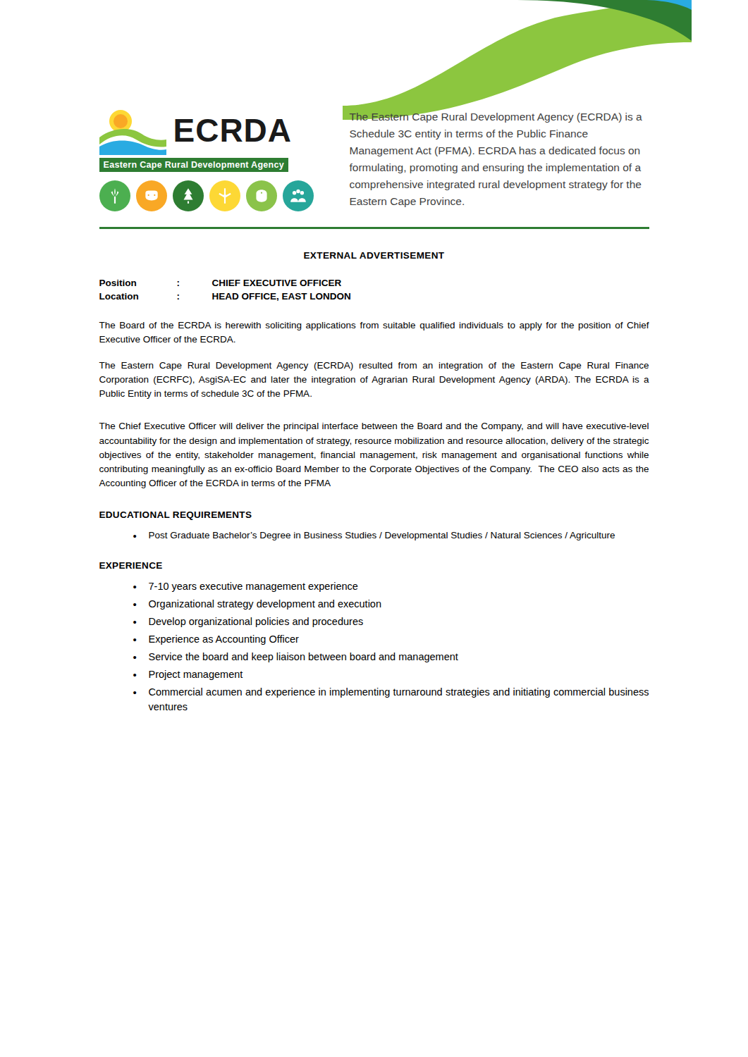ECRDA
Eastern Cape Rural Development Agency
The Eastern Cape Rural Development Agency (ECRDA) is a Schedule 3C entity in terms of the Public Finance Management Act (PFMA). ECRDA has a dedicated focus on formulating, promoting and ensuring the implementation of a comprehensive integrated rural development strategy for the Eastern Cape Province.
External Advertisement
| Position | : | CHIEF EXECUTIVE OFFICER |
| Location | : | HEAD OFFICE, EAST LONDON |
The Board of the ECRDA is herewith soliciting applications from suitable qualified individuals to apply for the position of Chief Executive Officer of the ECRDA.
The Eastern Cape Rural Development Agency (ECRDA) resulted from an integration of the Eastern Cape Rural Finance Corporation (ECRFC), AsgiSA-EC and later the integration of Agrarian Rural Development Agency (ARDA). The ECRDA is a Public Entity in terms of schedule 3C of the PFMA.
The Chief Executive Officer will deliver the principal interface between the Board and the Company, and will have executive-level accountability for the design and implementation of strategy, resource mobilization and resource allocation, delivery of the strategic objectives of the entity, stakeholder management, financial management, risk management and organisational functions while contributing meaningfully as an ex-officio Board Member to the Corporate Objectives of the Company. The CEO also acts as the Accounting Officer of the ECRDA in terms of the PFMA
Educational Requirements
Post Graduate Bachelor’s Degree in Business Studies / Developmental Studies / Natural Sciences / Agriculture
Experience
7-10 years executive management experience
Organizational strategy development and execution
Develop organizational policies and procedures
Experience as Accounting Officer
Service the board and keep liaison between board and management
Project management
Commercial acumen and experience in implementing turnaround strategies and initiating commercial business ventures